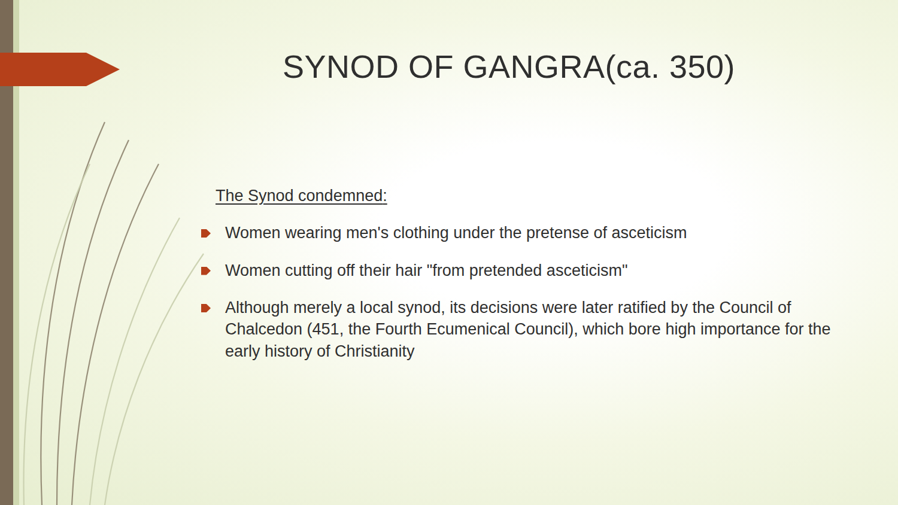SYNOD OF GANGRA(ca. 350)
The Synod condemned:
Women wearing men's clothing under the pretense of asceticism
Women cutting off their hair "from pretended asceticism"
Although merely a local synod, its decisions were later ratified by the Council of Chalcedon (451, the Fourth Ecumenical Council), which bore high importance for the early history of Christianity